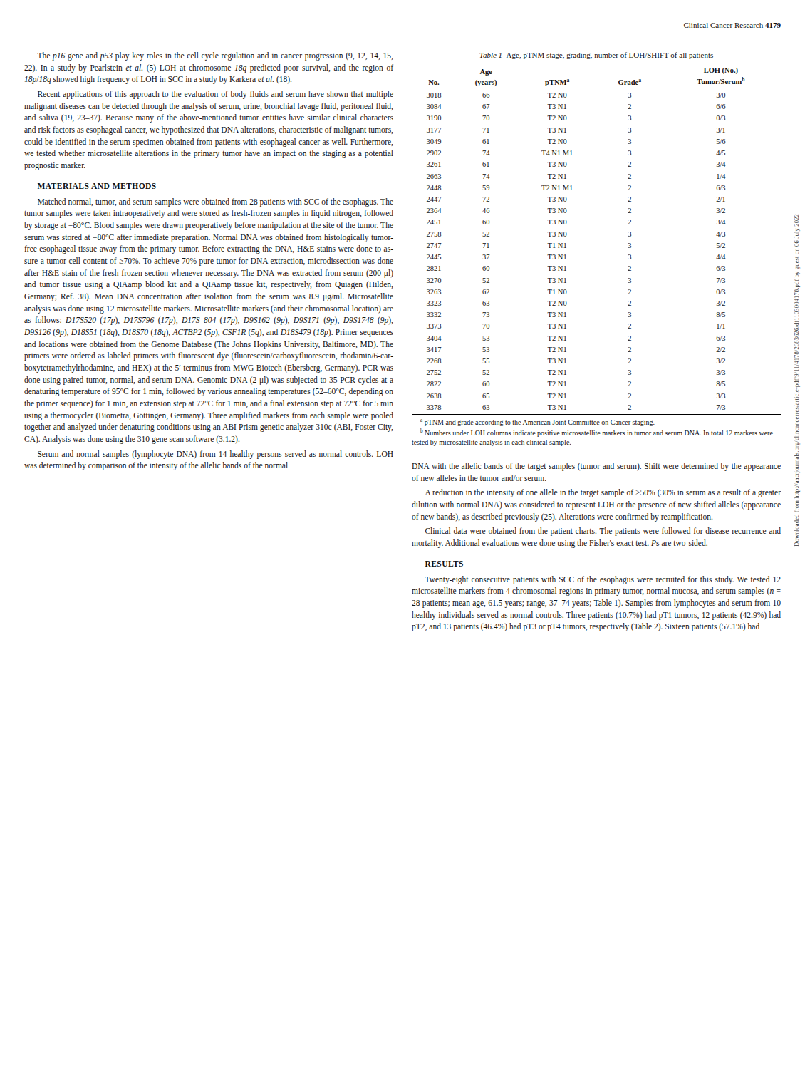Clinical Cancer Research 4179
Downloaded from http://aacrjournals.org/clincancerres/article-pdf/9/11/4178/2083626/df1103004178.pdf by guest on 06 July 2022
The p16 gene and p53 play key roles in the cell cycle regulation and in cancer progression (9, 12, 14, 15, 22). In a study by Pearlstein et al. (5) LOH at chromosome 18q predicted poor survival, and the region of 18p/18q showed high frequency of LOH in SCC in a study by Karkera et al. (18).
Recent applications of this approach to the evaluation of body fluids and serum have shown that multiple malignant diseases can be detected through the analysis of serum, urine, bronchial lavage fluid, peritoneal fluid, and saliva (19, 23–37). Because many of the above-mentioned tumor entities have similar clinical characters and risk factors as esophageal cancer, we hypothesized that DNA alterations, characteristic of malignant tumors, could be identified in the serum specimen obtained from patients with esophageal cancer as well. Furthermore, we tested whether microsatellite alterations in the primary tumor have an impact on the staging as a potential prognostic marker.
Materials and Methods
Matched normal, tumor, and serum samples were obtained from 28 patients with SCC of the esophagus. The tumor samples were taken intraoperatively and were stored as fresh-frozen samples in liquid nitrogen, followed by storage at −80°C. Blood samples were drawn preoperatively before manipulation at the site of the tumor. The serum was stored at −80°C after immediate preparation. Normal DNA was obtained from histologically tumor-free esophageal tissue away from the primary tumor. Before extracting the DNA, H&E stains were done to assure a tumor cell content of ≥70%. To achieve 70% pure tumor for DNA extraction, microdissection was done after H&E stain of the fresh-frozen section whenever necessary. The DNA was extracted from serum (200 μl) and tumor tissue using a QIAamp blood kit and a QIAamp tissue kit, respectively, from Quiagen (Hilden, Germany; Ref. 38). Mean DNA concentration after isolation from the serum was 8.9 μg/ml. Microsatellite analysis was done using 12 microsatellite markers. Microsatellite markers (and their chromosomal location) are as follows: D17S520 (17p), D17S796 (17p), D17S 804 (17p), D9S162 (9p), D9S171 (9p), D9S1748 (9p), D9S126 (9p), D18S51 (18q), D18S70 (18q), ACTBP2 (5p), CSF1R (5q), and D18S479 (18p). Primer sequences and locations were obtained from the Genome Database (The Johns Hopkins University, Baltimore, MD). The primers were ordered as labeled primers with fluorescent dye (fluorescein/carboxyfluorescein, rhodamin/6-carboxytetramethylrhodamine, and HEX) at the 5′ terminus from MWG Biotech (Ebersberg, Germany). PCR was done using paired tumor, normal, and serum DNA. Genomic DNA (2 μl) was subjected to 35 PCR cycles at a denaturing temperature of 95°C for 1 min, followed by various annealing temperatures (52–60°C, depending on the primer sequence) for 1 min, an extension step at 72°C for 1 min, and a final extension step at 72°C for 5 min using a thermocycler (Biometra, Göttingen, Germany). Three amplified markers from each sample were pooled together and analyzed under denaturing conditions using an ABI Prism genetic analyzer 310c (ABI, Foster City, CA). Analysis was done using the 310 gene scan software (3.1.2).
Serum and normal samples (lymphocyte DNA) from 14 healthy persons served as normal controls. LOH was determined by comparison of the intensity of the allelic bands of the normal
Table 1 Age, pTNM stage, grading, number of LOH/SHIFT of all patients
| No. | Age (years) | pTNM a | Grade a | LOH (No.) |
| --- | --- | --- | --- | --- |
| Tumor/Serum b |
| 3018 | 66 | T2 N0 | 3 | 3/0 |
| 3084 | 67 | T3 N1 | 2 | 6/6 |
| 3190 | 70 | T2 N0 | 3 | 0/3 |
| 3177 | 71 | T3 N1 | 3 | 3/1 |
| 3049 | 61 | T2 N0 | 3 | 5/6 |
| 2902 | 74 | T4 N1 M1 | 3 | 4/5 |
| 3261 | 61 | T3 N0 | 2 | 3/4 |
| 2663 | 74 | T2 N1 | 2 | 1/4 |
| 2448 | 59 | T2 N1 M1 | 2 | 6/3 |
| 2447 | 72 | T3 N0 | 2 | 2/1 |
| 2364 | 46 | T3 N0 | 2 | 3/2 |
| 2451 | 60 | T3 N0 | 2 | 3/4 |
| 2758 | 52 | T3 N0 | 3 | 4/3 |
| 2747 | 71 | T1 N1 | 3 | 5/2 |
| 2445 | 37 | T3 N1 | 3 | 4/4 |
| 2821 | 60 | T3 N1 | 2 | 6/3 |
| 3270 | 52 | T3 N1 | 3 | 7/3 |
| 3263 | 62 | T1 N0 | 2 | 0/3 |
| 3323 | 63 | T2 N0 | 2 | 3/2 |
| 3332 | 73 | T3 N1 | 3 | 8/5 |
| 3373 | 70 | T3 N1 | 2 | 1/1 |
| 3404 | 53 | T2 N1 | 2 | 6/3 |
| 3417 | 53 | T2 N1 | 2 | 2/2 |
| 2268 | 55 | T3 N1 | 2 | 3/2 |
| 2752 | 52 | T2 N1 | 3 | 3/3 |
| 2822 | 60 | T2 N1 | 2 | 8/5 |
| 2638 | 65 | T2 N1 | 2 | 3/3 |
| 3378 | 63 | T3 N1 | 2 | 7/3 |
a pTNM and grade according to the American Joint Committee on Cancer staging.
b Numbers under LOH columns indicate positive microsatellite markers in tumor and serum DNA. In total 12 markers were tested by microsatellite analysis in each clinical sample.
DNA with the allelic bands of the target samples (tumor and serum). Shift were determined by the appearance of new alleles in the tumor and/or serum.
A reduction in the intensity of one allele in the target sample of >50% (30% in serum as a result of a greater dilution with normal DNA) was considered to represent LOH or the presence of new shifted alleles (appearance of new bands), as described previously (25). Alterations were confirmed by reamplification.
Clinical data were obtained from the patient charts. The patients were followed for disease recurrence and mortality. Additional evaluations were done using the Fisher's exact test. Ps are two-sided.
Results
Twenty-eight consecutive patients with SCC of the esophagus were recruited for this study. We tested 12 microsatellite markers from 4 chromosomal regions in primary tumor, normal mucosa, and serum samples (n = 28 patients; mean age, 61.5 years; range, 37–74 years; Table 1). Samples from lymphocytes and serum from 10 healthy individuals served as normal controls. Three patients (10.7%) had pT1 tumors, 12 patients (42.9%) had pT2, and 13 patients (46.4%) had pT3 or pT4 tumors, respectively (Table 2). Sixteen patients (57.1%) had